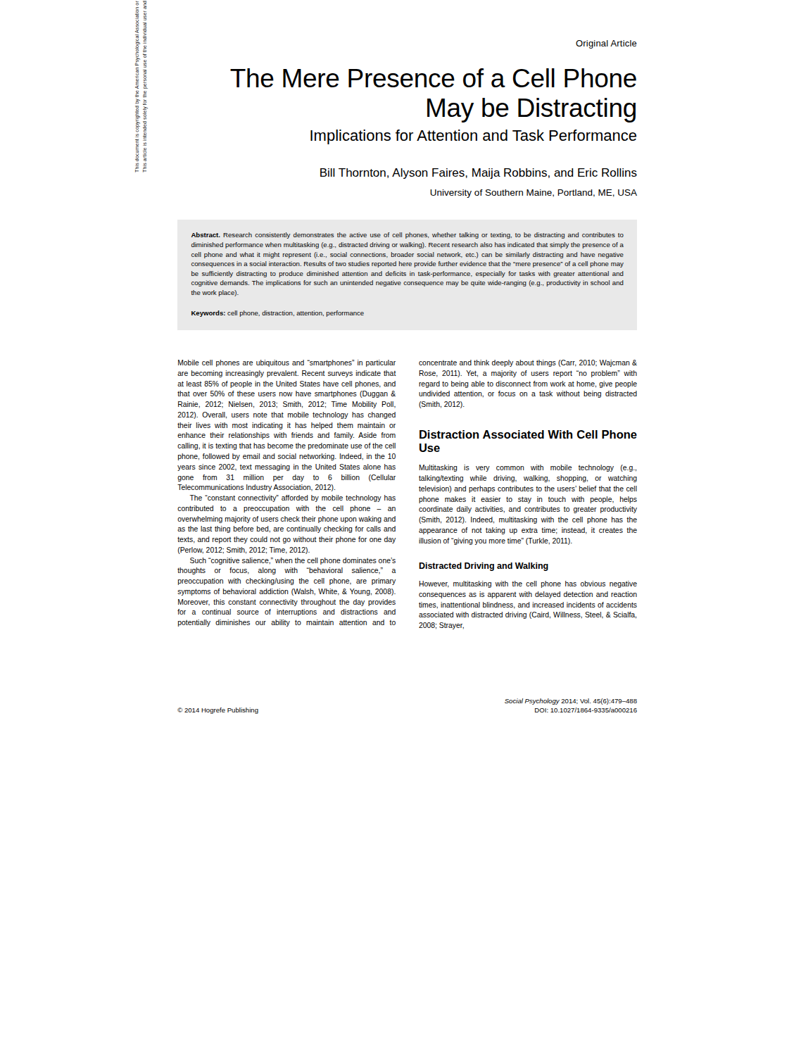This document is copyrighted by the American Psychological Association or one of its allied publishers. This article is intended solely for the personal use of the individual user and is not to be disseminated broadly.
Original Article
The Mere Presence of a Cell Phone
May be Distracting
Implications for Attention and Task Performance
Bill Thornton, Alyson Faires, Maija Robbins, and Eric Rollins
University of Southern Maine, Portland, ME, USA
Abstract. Research consistently demonstrates the active use of cell phones, whether talking or texting, to be distracting and contributes to diminished performance when multitasking (e.g., distracted driving or walking). Recent research also has indicated that simply the presence of a cell phone and what it might represent (i.e., social connections, broader social network, etc.) can be similarly distracting and have negative consequences in a social interaction. Results of two studies reported here provide further evidence that the “mere presence” of a cell phone may be sufficiently distracting to produce diminished attention and deficits in task-performance, especially for tasks with greater attentional and cognitive demands. The implications for such an unintended negative consequence may be quite wide-ranging (e.g., productivity in school and the work place).
Keywords: cell phone, distraction, attention, performance
Mobile cell phones are ubiquitous and “smartphones” in particular are becoming increasingly prevalent. Recent surveys indicate that at least 85% of people in the United States have cell phones, and that over 50% of these users now have smartphones (Duggan & Rainie, 2012; Nielsen, 2013; Smith, 2012; Time Mobility Poll, 2012). Overall, users note that mobile technology has changed their lives with most indicating it has helped them maintain or enhance their relationships with friends and family. Aside from calling, it is texting that has become the predominate use of the cell phone, followed by email and social networking. Indeed, in the 10 years since 2002, text messaging in the United States alone has gone from 31 million per day to 6 billion (Cellular Telecommunications Industry Association, 2012).
The “constant connectivity” afforded by mobile technology has contributed to a preoccupation with the cell phone – an overwhelming majority of users check their phone upon waking and as the last thing before bed, are continually checking for calls and texts, and report they could not go without their phone for one day (Perlow, 2012; Smith, 2012; Time, 2012).
Such “cognitive salience,” when the cell phone dominates one’s thoughts or focus, along with “behavioral salience,” a preoccupation with checking/using the cell phone, are primary symptoms of behavioral addiction (Walsh, White, & Young, 2008). Moreover, this constant connectivity throughout the day provides for a continual source of interruptions and distractions and potentially diminishes our ability to maintain attention and to concentrate and think deeply about things (Carr, 2010; Wajcman & Rose, 2011). Yet, a majority of users report “no problem” with regard to being able to disconnect from work at home, give people undivided attention, or focus on a task without being distracted (Smith, 2012).
Distraction Associated With Cell Phone Use
Multitasking is very common with mobile technology (e.g., talking/texting while driving, walking, shopping, or watching television) and perhaps contributes to the users’ belief that the cell phone makes it easier to stay in touch with people, helps coordinate daily activities, and contributes to greater productivity (Smith, 2012). Indeed, multitasking with the cell phone has the appearance of not taking up extra time; instead, it creates the illusion of “giving you more time” (Turkle, 2011).
Distracted Driving and Walking
However, multitasking with the cell phone has obvious negative consequences as is apparent with delayed detection and reaction times, inattentional blindness, and increased incidents of accidents associated with distracted driving (Caird, Willness, Steel, & Scialfa, 2008; Strayer,
© 2014 Hogrefe Publishing
Social Psychology 2014; Vol. 45(6):479–488
DOI: 10.1027/1864-9335/a000216